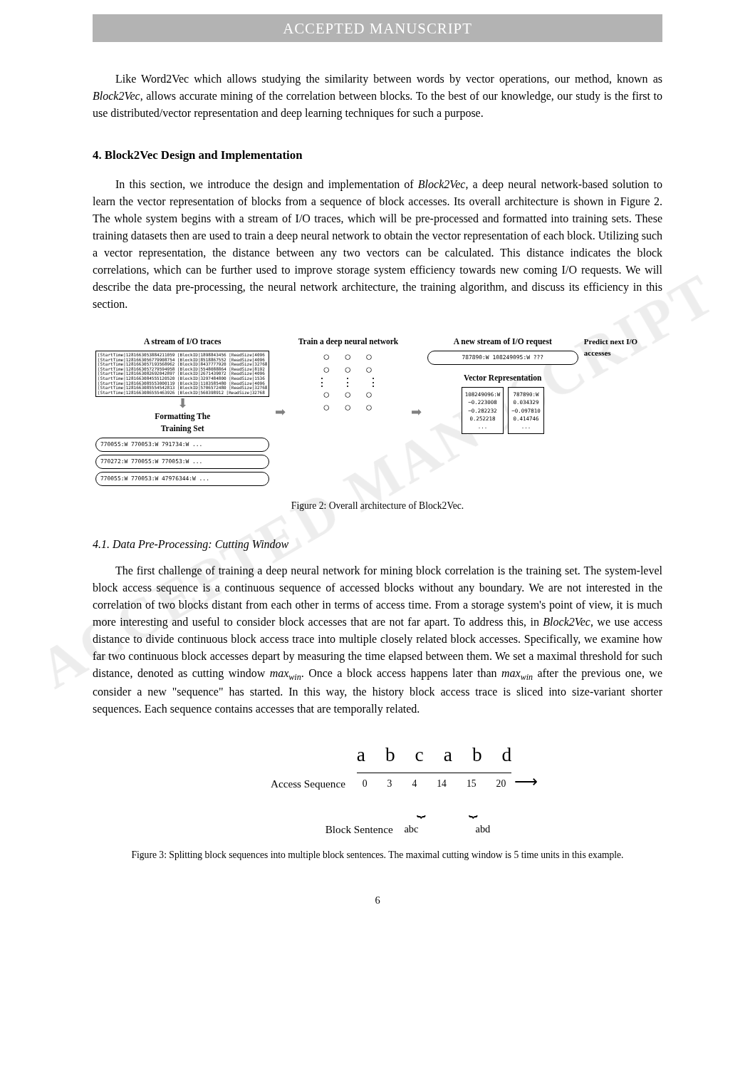ACCEPTED MANUSCRIPT
ACCEPTED MANUSCRIPT
Like Word2Vec which allows studying the similarity between words by vector operations, our method, known as Block2Vec, allows accurate mining of the correlation between blocks. To the best of our knowledge, our study is the first to use distributed/vector representation and deep learning techniques for such a purpose.
4. Block2Vec Design and Implementation
In this section, we introduce the design and implementation of Block2Vec, a deep neural network-based solution to learn the vector representation of blocks from a sequence of block accesses. Its overall architecture is shown in Figure 2. The whole system begins with a stream of I/O traces, which will be pre-processed and formatted into training sets. These training datasets then are used to train a deep neural network to obtain the vector representation of each block. Utilizing such a vector representation, the distance between any two vectors can be calculated. This distance indicates the block correlations, which can be further used to improve storage system efficiency towards new coming I/O requests. We will describe the data pre-processing, the neural network architecture, the training algorithm, and discuss its efficiency in this section.
A stream of I/O traces
[StartTime]1281663053884211059 [BlockID]1898843456 [ReadSize]4096
[StartTime]1281663056779908754 [BlockID]8518867552 [ReadSize]4096
[StartTime]1281663057193568962 [BlockID]8437777920 [ReadSize]32768
[StartTime]1281663057279594958 [BlockID]5548088864 [ReadSize]8192
[StartTime]1281663082692042897 [BlockID]2671439072 [ReadSize]4096
[StartTime]1281663084555120520 [BlockID]3297484800 [ReadSize]1536
[StartTime]1281663085553000119 [BlockID]1103585480 [ReadSize]4096
[StartTime]1281663085554542813 [BlockID]5706572480 [ReadSize]32768
[StartTime]1281663086555463926 [BlockID]560398912 [ReadSize]32768
⬇
Formatting The
Training Set
770055:W 770053:W 791734:W ...
770272:W 770055:W 770053:W ...
770055:W 770053:W 47976344:W ...
➡
Train a deep neural network
○ ○ ○
○ ○ ○
⋮ ⋮ ⋮
○ ○ ○
○ ○ ○
➡
A new stream of I/O request
787890:W 108249095:W ???
Vector Representation
108249096:W
−0.223008
−0.282232
0.252218
...
787890:W
0.034329
−0.097810
0.414746
...
Predict next I/O
accesses
Figure 2: Overall architecture of Block2Vec.
4.1. Data Pre-Processing: Cutting Window
The first challenge of training a deep neural network for mining block correlation is the training set. The system-level block access sequence is a continuous sequence of accessed blocks without any boundary. We are not interested in the correlation of two blocks distant from each other in terms of access time. From a storage system's point of view, it is much more interesting and useful to consider block accesses that are not far apart. To address this, in Block2Vec, we use access distance to divide continuous block access trace into multiple closely related block accesses. Specifically, we examine how far two continuous block accesses depart by measuring the time elapsed between them. We set a maximal threshold for such distance, denoted as cutting window maxwin. Once a block access happens later than maxwin after the previous one, we consider a new "sequence" has started. In this way, the history block access trace is sliced into size-variant shorter sequences. Each sequence contains accesses that are temporally related.
Access Sequence
abcabd
034141520
⟶
⏟⏟
Block Sentence
abc abd
Figure 3: Splitting block sequences into multiple block sentences. The maximal cutting window is 5 time units in this example.
6